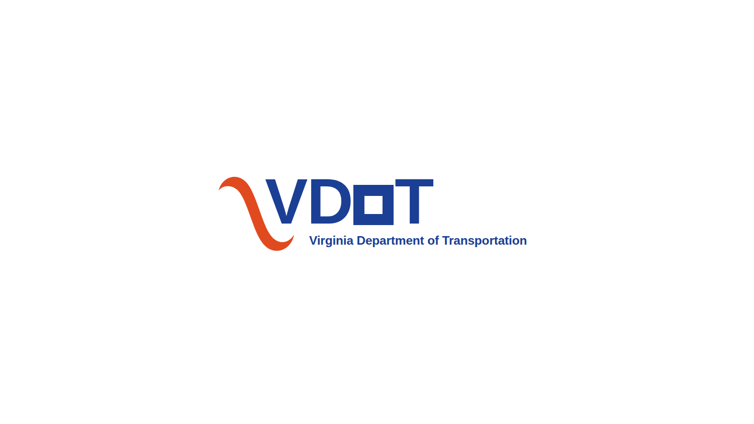VD T
Virginia Department of Transportation